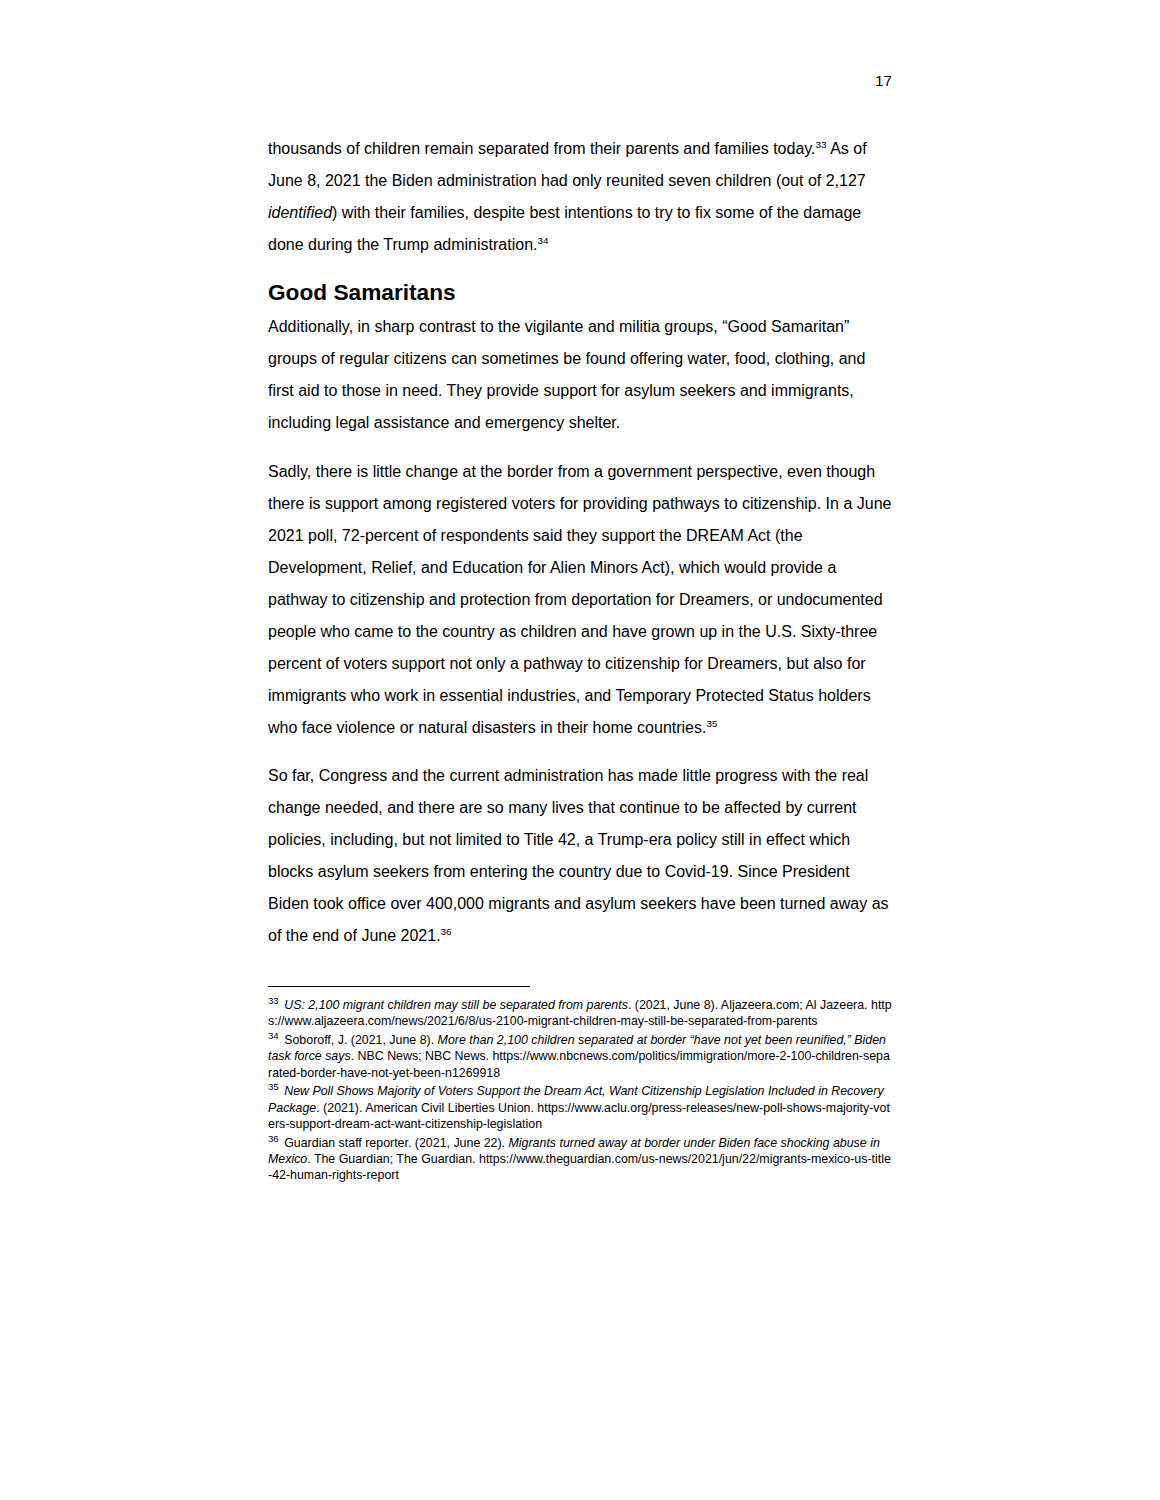17
thousands of children remain separated from their parents and families today.33 As of June 8, 2021 the Biden administration had only reunited seven children (out of 2,127 identified) with their families, despite best intentions to try to fix some of the damage done during the Trump administration.34
Good Samaritans
Additionally, in sharp contrast to the vigilante and militia groups, “Good Samaritan” groups of regular citizens can sometimes be found offering water, food, clothing, and first aid to those in need. They provide support for asylum seekers and immigrants, including legal assistance and emergency shelter.
Sadly, there is little change at the border from a government perspective, even though there is support among registered voters for providing pathways to citizenship. In a June 2021 poll, 72-percent of respondents said they support the DREAM Act (the Development, Relief, and Education for Alien Minors Act), which would provide a pathway to citizenship and protection from deportation for Dreamers, or undocumented people who came to the country as children and have grown up in the U.S. Sixty-three percent of voters support not only a pathway to citizenship for Dreamers, but also for immigrants who work in essential industries, and Temporary Protected Status holders who face violence or natural disasters in their home countries.35
So far, Congress and the current administration has made little progress with the real change needed, and there are so many lives that continue to be affected by current policies, including, but not limited to Title 42, a Trump-era policy still in effect which blocks asylum seekers from entering the country due to Covid-19. Since President Biden took office over 400,000 migrants and asylum seekers have been turned away as of the end of June 2021.36
33 US: 2,100 migrant children may still be separated from parents. (2021, June 8). Aljazeera.com; Al Jazeera. https://www.aljazeera.com/news/2021/6/8/us-2100-migrant-children-may-still-be-separated-from-parents
34 Soboroff, J. (2021, June 8). More than 2,100 children separated at border “have not yet been reunified,” Biden task force says. NBC News; NBC News. https://www.nbcnews.com/politics/immigration/more-2-100-children-separated-border-have-not-yet-been-n1269918
35 New Poll Shows Majority of Voters Support the Dream Act, Want Citizenship Legislation Included in Recovery Package. (2021). American Civil Liberties Union. https://www.aclu.org/press-releases/new-poll-shows-majority-voters-support-dream-act-want-citizenship-legislation
36 Guardian staff reporter. (2021, June 22). Migrants turned away at border under Biden face shocking abuse in Mexico. The Guardian; The Guardian. https://www.theguardian.com/us-news/2021/jun/22/migrants-mexico-us-title-42-human-rights-report